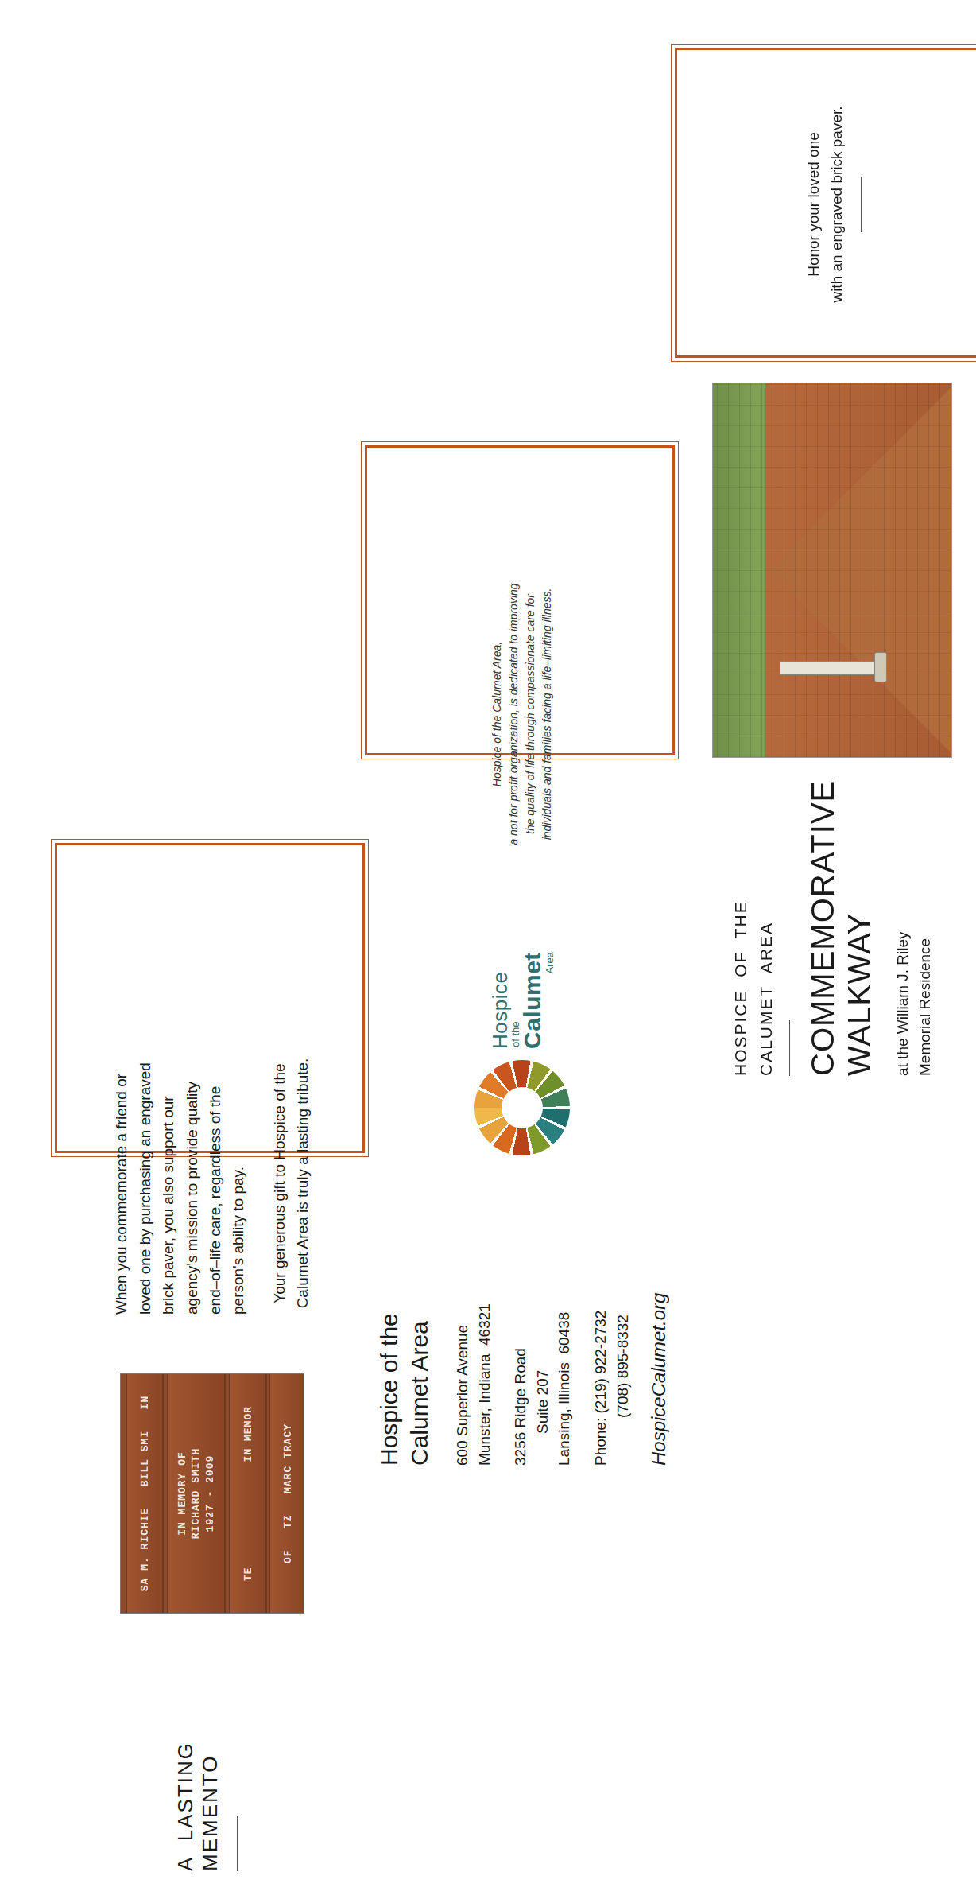A LASTING MEMENTO
SA M. RICHIE BILL SMI IN
IN MEMORY OF RICHARD SMITH 1927 - 2009
TE IN MEMOR
OF TZ MARC TRACY
When you commemorate a friend or loved one by purchasing an engraved brick paver, you also support our agency's mission to provide quality end–of–life care, regardless of the person's ability to pay.
Your generous gift to Hospice of the Calumet Area is truly a lasting tribute.
Hospice of the
Calumet Area
600 Superior Avenue
Munster, Indiana 46321
3256 Ridge Road
Suite 207 Lansing, Illinois 60438
Phone: (219) 922-2732 (708) 895-8332
HospiceCalumet.org
Hospice
of the
Calumet
Area
Hospice of the Calumet Area,
a not for profit organization, is dedicated to improving the quality of life through compassionate care for individuals and families facing a life–limiting illness.
HOSPICE OF THE
CALUMET AREA
COMMEMORATIVE
WALKWAY
at the William J. Riley
Memorial Residence
Honor your loved one
with an engraved brick paver.